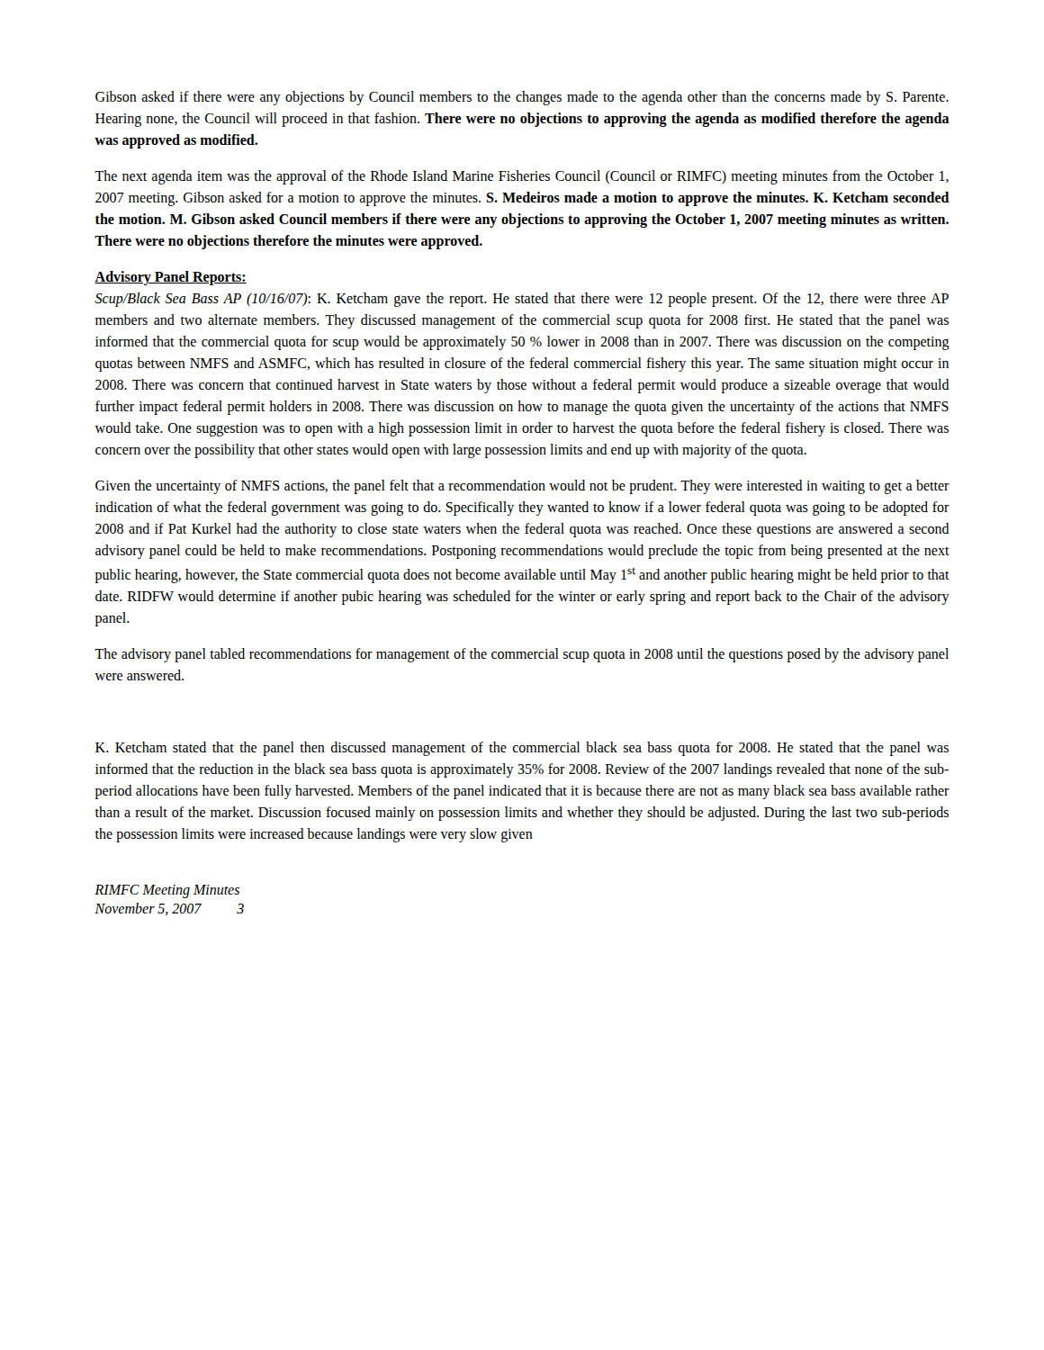Gibson asked if there were any objections by Council members to the changes made to the agenda other than the concerns made by S. Parente. Hearing none, the Council will proceed in that fashion. There were no objections to approving the agenda as modified therefore the agenda was approved as modified.
The next agenda item was the approval of the Rhode Island Marine Fisheries Council (Council or RIMFC) meeting minutes from the October 1, 2007 meeting. Gibson asked for a motion to approve the minutes. S. Medeiros made a motion to approve the minutes. K. Ketcham seconded the motion. M. Gibson asked Council members if there were any objections to approving the October 1, 2007 meeting minutes as written. There were no objections therefore the minutes were approved.
Advisory Panel Reports:
Scup/Black Sea Bass AP (10/16/07): K. Ketcham gave the report. He stated that there were 12 people present. Of the 12, there were three AP members and two alternate members. They discussed management of the commercial scup quota for 2008 first. He stated that the panel was informed that the commercial quota for scup would be approximately 50 % lower in 2008 than in 2007. There was discussion on the competing quotas between NMFS and ASMFC, which has resulted in closure of the federal commercial fishery this year. The same situation might occur in 2008. There was concern that continued harvest in State waters by those without a federal permit would produce a sizeable overage that would further impact federal permit holders in 2008. There was discussion on how to manage the quota given the uncertainty of the actions that NMFS would take. One suggestion was to open with a high possession limit in order to harvest the quota before the federal fishery is closed. There was concern over the possibility that other states would open with large possession limits and end up with majority of the quota.
Given the uncertainty of NMFS actions, the panel felt that a recommendation would not be prudent. They were interested in waiting to get a better indication of what the federal government was going to do. Specifically they wanted to know if a lower federal quota was going to be adopted for 2008 and if Pat Kurkel had the authority to close state waters when the federal quota was reached. Once these questions are answered a second advisory panel could be held to make recommendations. Postponing recommendations would preclude the topic from being presented at the next public hearing, however, the State commercial quota does not become available until May 1st and another public hearing might be held prior to that date. RIDFW would determine if another pubic hearing was scheduled for the winter or early spring and report back to the Chair of the advisory panel.
The advisory panel tabled recommendations for management of the commercial scup quota in 2008 until the questions posed by the advisory panel were answered.
K. Ketcham stated that the panel then discussed management of the commercial black sea bass quota for 2008. He stated that the panel was informed that the reduction in the black sea bass quota is approximately 35% for 2008. Review of the 2007 landings revealed that none of the sub-period allocations have been fully harvested. Members of the panel indicated that it is because there are not as many black sea bass available rather than a result of the market. Discussion focused mainly on possession limits and whether they should be adjusted. During the last two sub-periods the possession limits were increased because landings were very slow given
RIMFC Meeting Minutes
November 5, 20073